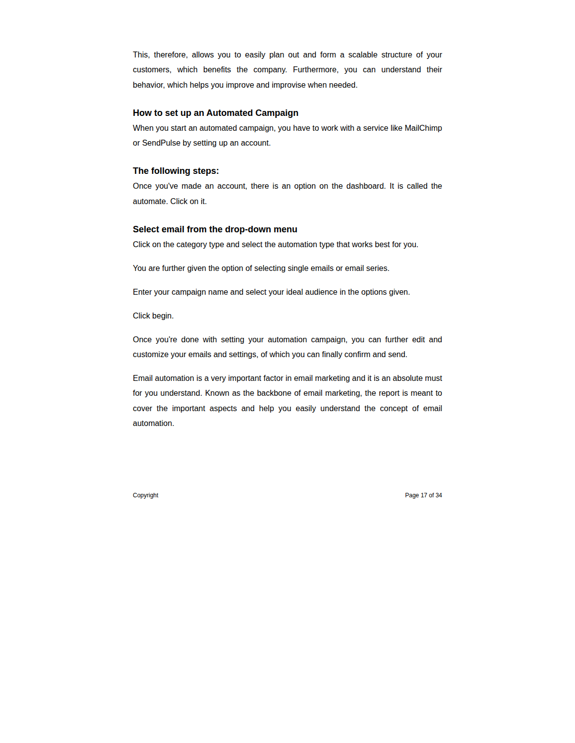This, therefore, allows you to easily plan out and form a scalable structure of your customers, which benefits the company. Furthermore, you can understand their behavior, which helps you improve and improvise when needed.
How to set up an Automated Campaign
When you start an automated campaign, you have to work with a service like MailChimp or SendPulse by setting up an account.
The following steps:
Once you've made an account, there is an option on the dashboard. It is called the automate. Click on it.
Select email from the drop-down menu
Click on the category type and select the automation type that works best for you.
You are further given the option of selecting single emails or email series.
Enter your campaign name and select your ideal audience in the options given.
Click begin.
Once you're done with setting your automation campaign, you can further edit and customize your emails and settings, of which you can finally confirm and send.
Email automation is a very important factor in email marketing and it is an absolute must for you understand. Known as the backbone of email marketing, the report is meant to cover the important aspects and help you easily understand the concept of email automation.
Copyright Page 17 of 34